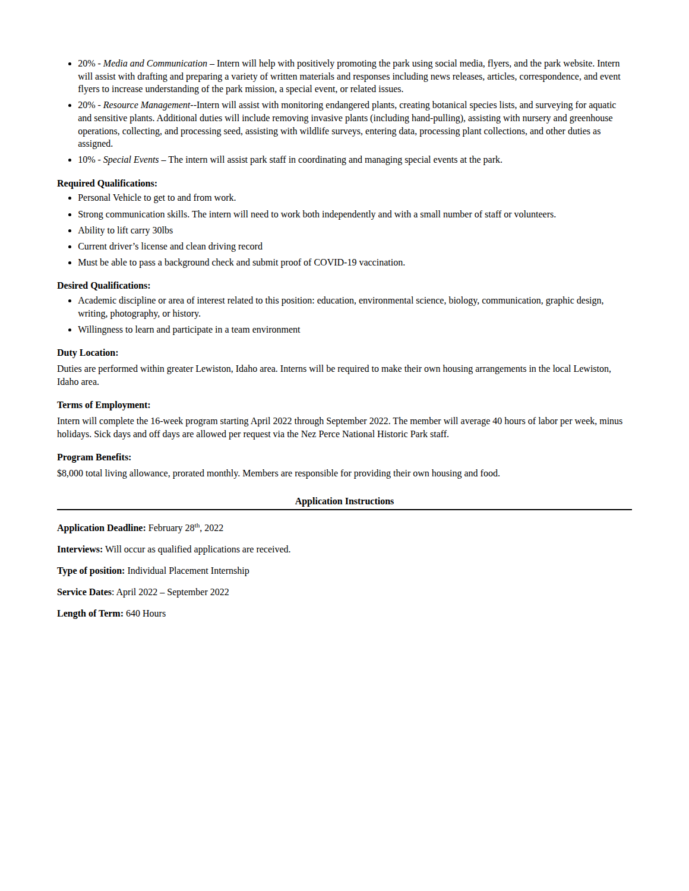20% - Media and Communication – Intern will help with positively promoting the park using social media, flyers, and the park website. Intern will assist with drafting and preparing a variety of written materials and responses including news releases, articles, correspondence, and event flyers to increase understanding of the park mission, a special event, or related issues.
20% - Resource Management--Intern will assist with monitoring endangered plants, creating botanical species lists, and surveying for aquatic and sensitive plants. Additional duties will include removing invasive plants (including hand-pulling), assisting with nursery and greenhouse operations, collecting, and processing seed, assisting with wildlife surveys, entering data, processing plant collections, and other duties as assigned.
10% - Special Events – The intern will assist park staff in coordinating and managing special events at the park.
Required Qualifications:
Personal Vehicle to get to and from work.
Strong communication skills. The intern will need to work both independently and with a small number of staff or volunteers.
Ability to lift carry 30lbs
Current driver’s license and clean driving record
Must be able to pass a background check and submit proof of COVID-19 vaccination.
Desired Qualifications:
Academic discipline or area of interest related to this position: education, environmental science, biology, communication, graphic design, writing, photography, or history.
Willingness to learn and participate in a team environment
Duty Location:
Duties are performed within greater Lewiston, Idaho area. Interns will be required to make their own housing arrangements in the local Lewiston, Idaho area.
Terms of Employment:
Intern will complete the 16-week program starting April 2022 through September 2022. The member will average 40 hours of labor per week, minus holidays. Sick days and off days are allowed per request via the Nez Perce National Historic Park staff.
Program Benefits:
$8,000 total living allowance, prorated monthly. Members are responsible for providing their own housing and food.
Application Instructions
Application Deadline: February 28th, 2022
Interviews: Will occur as qualified applications are received.
Type of position: Individual Placement Internship
Service Dates: April 2022 – September 2022
Length of Term: 640 Hours